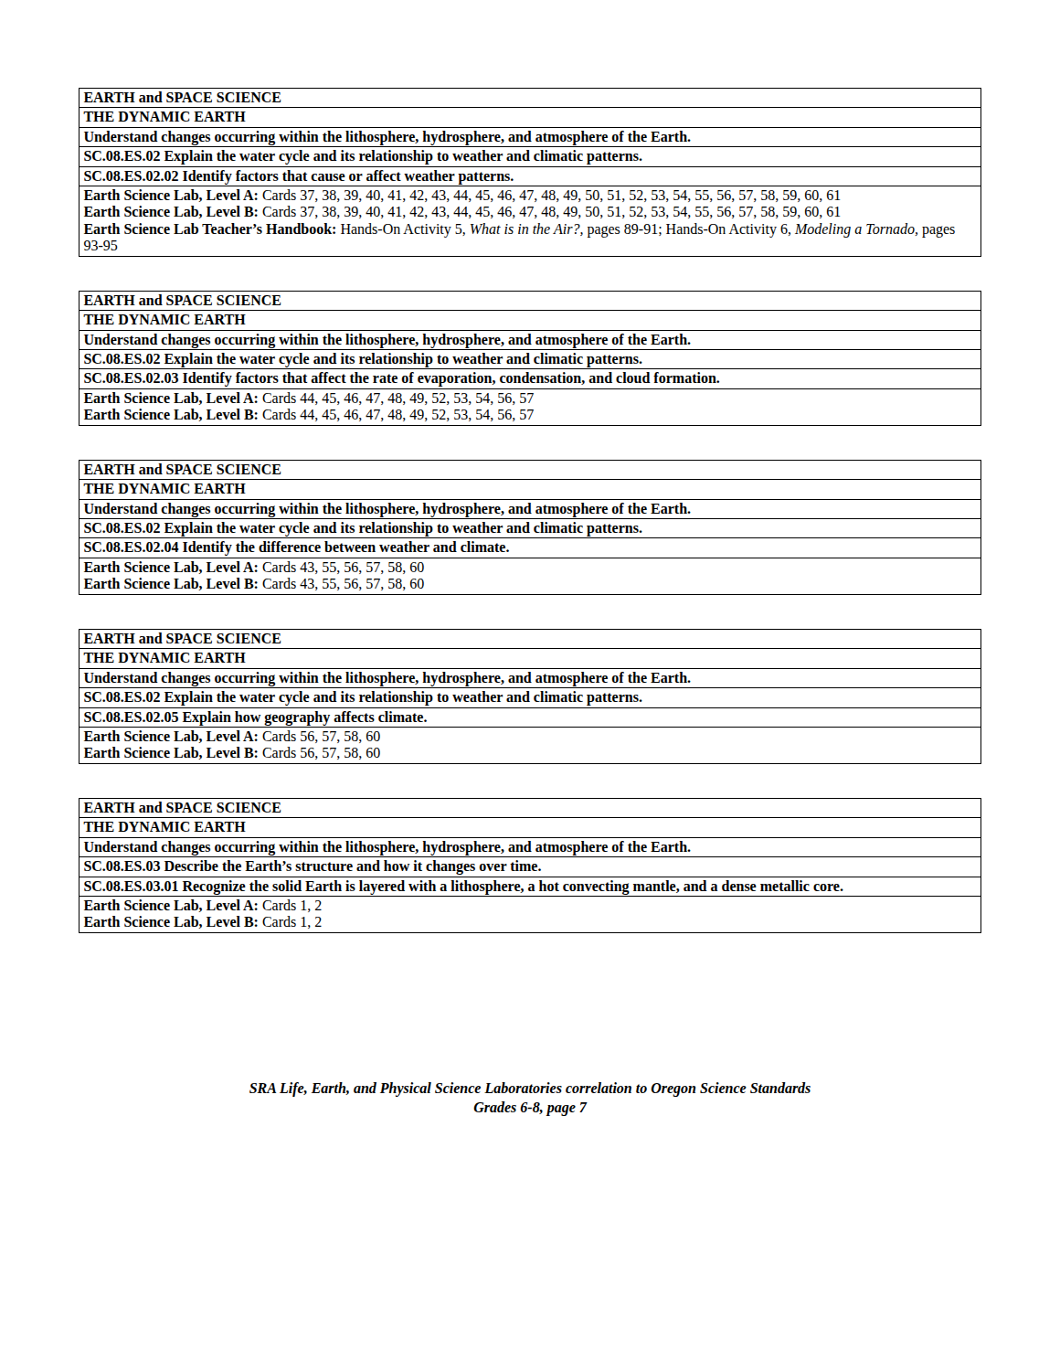| EARTH and SPACE SCIENCE |
| THE DYNAMIC EARTH |
| Understand changes occurring within the lithosphere, hydrosphere, and atmosphere of the Earth. |
| SC.08.ES.02 Explain the water cycle and its relationship to weather and climatic patterns. |
| SC.08.ES.02.02 Identify factors that cause or affect weather patterns. |
| Earth Science Lab, Level A: Cards 37, 38, 39, 40, 41, 42, 43, 44, 45, 46, 47, 48, 49, 50, 51, 52, 53, 54, 55, 56, 57, 58, 59, 60, 61 Earth Science Lab, Level B: Cards 37, 38, 39, 40, 41, 42, 43, 44, 45, 46, 47, 48, 49, 50, 51, 52, 53, 54, 55, 56, 57, 58, 59, 60, 61 Earth Science Lab Teacher’s Handbook: Hands-On Activity 5, What is in the Air?, pages 89-91; Hands-On Activity 6, Modeling a Tornado, pages 93-95 |
| EARTH and SPACE SCIENCE |
| THE DYNAMIC EARTH |
| Understand changes occurring within the lithosphere, hydrosphere, and atmosphere of the Earth. |
| SC.08.ES.02 Explain the water cycle and its relationship to weather and climatic patterns. |
| SC.08.ES.02.03 Identify factors that affect the rate of evaporation, condensation, and cloud formation. |
| Earth Science Lab, Level A: Cards 44, 45, 46, 47, 48, 49, 52, 53, 54, 56, 57 Earth Science Lab, Level B: Cards 44, 45, 46, 47, 48, 49, 52, 53, 54, 56, 57 |
| EARTH and SPACE SCIENCE |
| THE DYNAMIC EARTH |
| Understand changes occurring within the lithosphere, hydrosphere, and atmosphere of the Earth. |
| SC.08.ES.02 Explain the water cycle and its relationship to weather and climatic patterns. |
| SC.08.ES.02.04 Identify the difference between weather and climate. |
| Earth Science Lab, Level A: Cards 43, 55, 56, 57, 58, 60 Earth Science Lab, Level B: Cards 43, 55, 56, 57, 58, 60 |
| EARTH and SPACE SCIENCE |
| THE DYNAMIC EARTH |
| Understand changes occurring within the lithosphere, hydrosphere, and atmosphere of the Earth. |
| SC.08.ES.02 Explain the water cycle and its relationship to weather and climatic patterns. |
| SC.08.ES.02.05 Explain how geography affects climate. |
| Earth Science Lab, Level A: Cards 56, 57, 58, 60 Earth Science Lab, Level B: Cards 56, 57, 58, 60 |
| EARTH and SPACE SCIENCE |
| THE DYNAMIC EARTH |
| Understand changes occurring within the lithosphere, hydrosphere, and atmosphere of the Earth. |
| SC.08.ES.03 Describe the Earth’s structure and how it changes over time. |
| SC.08.ES.03.01 Recognize the solid Earth is layered with a lithosphere, a hot convecting mantle, and a dense metallic core. |
| Earth Science Lab, Level A: Cards 1, 2 Earth Science Lab, Level B: Cards 1, 2 |
SRA Life, Earth, and Physical Science Laboratories correlation to Oregon Science Standards
Grades 6-8, page 7